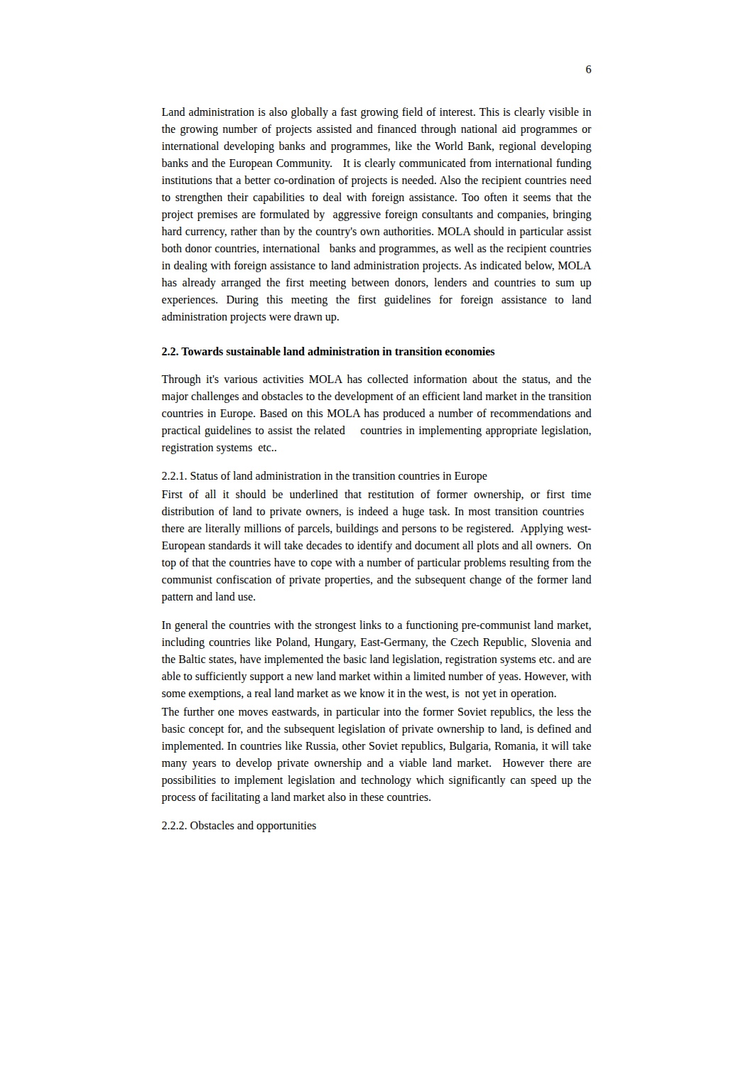6
Land administration is also globally a fast growing field of interest. This is clearly visible in the growing number of projects assisted and financed through national aid programmes or international developing banks and programmes, like the World Bank, regional developing banks and the European Community. It is clearly communicated from international funding institutions that a better co-ordination of projects is needed. Also the recipient countries need to strengthen their capabilities to deal with foreign assistance. Too often it seems that the project premises are formulated by aggressive foreign consultants and companies, bringing hard currency, rather than by the country's own authorities. MOLA should in particular assist both donor countries, international banks and programmes, as well as the recipient countries in dealing with foreign assistance to land administration projects. As indicated below, MOLA has already arranged the first meeting between donors, lenders and countries to sum up experiences. During this meeting the first guidelines for foreign assistance to land administration projects were drawn up.
2.2. Towards sustainable land administration in transition economies
Through it's various activities MOLA has collected information about the status, and the major challenges and obstacles to the development of an efficient land market in the transition countries in Europe. Based on this MOLA has produced a number of recommendations and practical guidelines to assist the related countries in implementing appropriate legislation, registration systems etc..
2.2.1. Status of land administration in the transition countries in Europe
First of all it should be underlined that restitution of former ownership, or first time distribution of land to private owners, is indeed a huge task. In most transition countries there are literally millions of parcels, buildings and persons to be registered. Applying west-European standards it will take decades to identify and document all plots and all owners. On top of that the countries have to cope with a number of particular problems resulting from the communist confiscation of private properties, and the subsequent change of the former land pattern and land use.
In general the countries with the strongest links to a functioning pre-communist land market, including countries like Poland, Hungary, East-Germany, the Czech Republic, Slovenia and the Baltic states, have implemented the basic land legislation, registration systems etc. and are able to sufficiently support a new land market within a limited number of yeas. However, with some exemptions, a real land market as we know it in the west, is not yet in operation.
The further one moves eastwards, in particular into the former Soviet republics, the less the basic concept for, and the subsequent legislation of private ownership to land, is defined and implemented. In countries like Russia, other Soviet republics, Bulgaria, Romania, it will take many years to develop private ownership and a viable land market. However there are possibilities to implement legislation and technology which significantly can speed up the process of facilitating a land market also in these countries.
2.2.2. Obstacles and opportunities